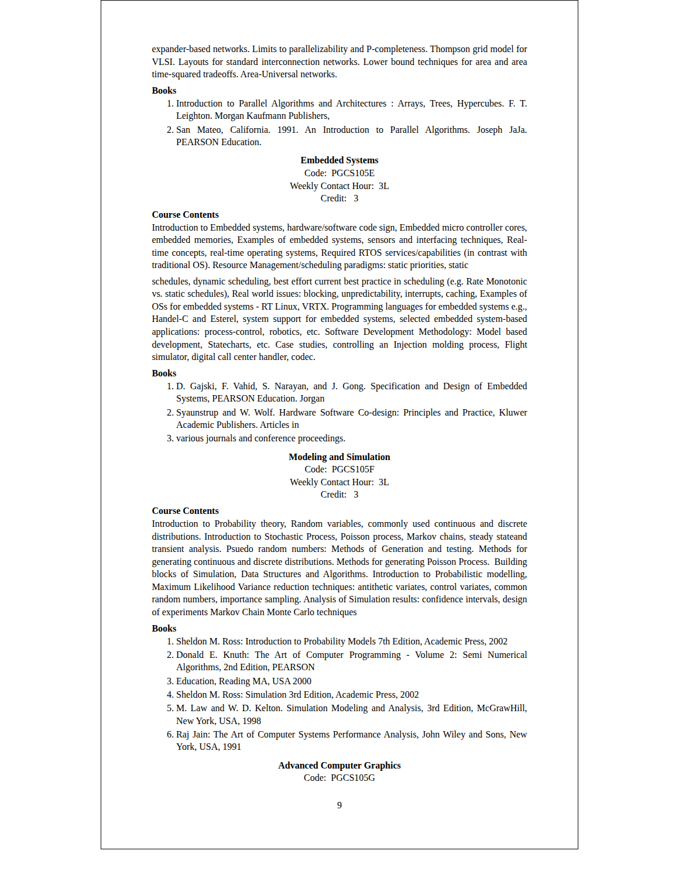expander-based networks. Limits to parallelizability and P-completeness. Thompson grid model for VLSI. Layouts for standard interconnection networks. Lower bound techniques for area and area time-squared tradeoffs. Area-Universal networks.
Books
Introduction to Parallel Algorithms and Architectures : Arrays, Trees, Hypercubes. F. T. Leighton. Morgan Kaufmann Publishers,
San Mateo, California. 1991. An Introduction to Parallel Algorithms. Joseph JaJa. PEARSON Education.
Embedded Systems
Code: PGCS105E
Weekly Contact Hour: 3L
Credit: 3
Course Contents
Introduction to Embedded systems, hardware/software code sign, Embedded micro controller cores, embedded memories, Examples of embedded systems, sensors and interfacing techniques, Real-time concepts, real-time operating systems, Required RTOS services/capabilities (in contrast with traditional OS). Resource Management/scheduling paradigms: static priorities, static
schedules, dynamic scheduling, best effort current best practice in scheduling (e.g. Rate Monotonic vs. static schedules), Real world issues: blocking, unpredictability, interrupts, caching, Examples of OSs for embedded systems - RT Linux, VRTX. Programming languages for embedded systems e.g., Handel-C and Esterel, system support for embedded systems, selected embedded system-based applications: process-control, robotics, etc. Software Development Methodology: Model based development, Statecharts, etc. Case studies, controlling an Injection molding process, Flight simulator, digital call center handler, codec.
Books
D. Gajski, F. Vahid, S. Narayan, and J. Gong. Specification and Design of Embedded Systems, PEARSON Education. Jorgan
Syaunstrup and W. Wolf. Hardware Software Co-design: Principles and Practice, Kluwer Academic Publishers. Articles in
various journals and conference proceedings.
Modeling and Simulation
Code: PGCS105F
Weekly Contact Hour: 3L
Credit: 3
Course Contents
Introduction to Probability theory, Random variables, commonly used continuous and discrete distributions. Introduction to Stochastic Process, Poisson process, Markov chains, steady stateand transient analysis. Psuedo random numbers: Methods of Generation and testing. Methods for generating continuous and discrete distributions. Methods for generating Poisson Process. Building blocks of Simulation, Data Structures and Algorithms. Introduction to Probabilistic modelling, Maximum Likelihood Variance reduction techniques: antithetic variates, control variates, common random numbers, importance sampling. Analysis of Simulation results: confidence intervals, design of experiments Markov Chain Monte Carlo techniques
Books
Sheldon M. Ross: Introduction to Probability Models 7th Edition, Academic Press, 2002
Donald E. Knuth: The Art of Computer Programming - Volume 2: Semi Numerical Algorithms, 2nd Edition, PEARSON
Education, Reading MA, USA 2000
Sheldon M. Ross: Simulation 3rd Edition, Academic Press, 2002
M. Law and W. D. Kelton. Simulation Modeling and Analysis, 3rd Edition, McGrawHill, New York, USA, 1998
Raj Jain: The Art of Computer Systems Performance Analysis, John Wiley and Sons, New York, USA, 1991
Advanced Computer Graphics
Code: PGCS105G
9